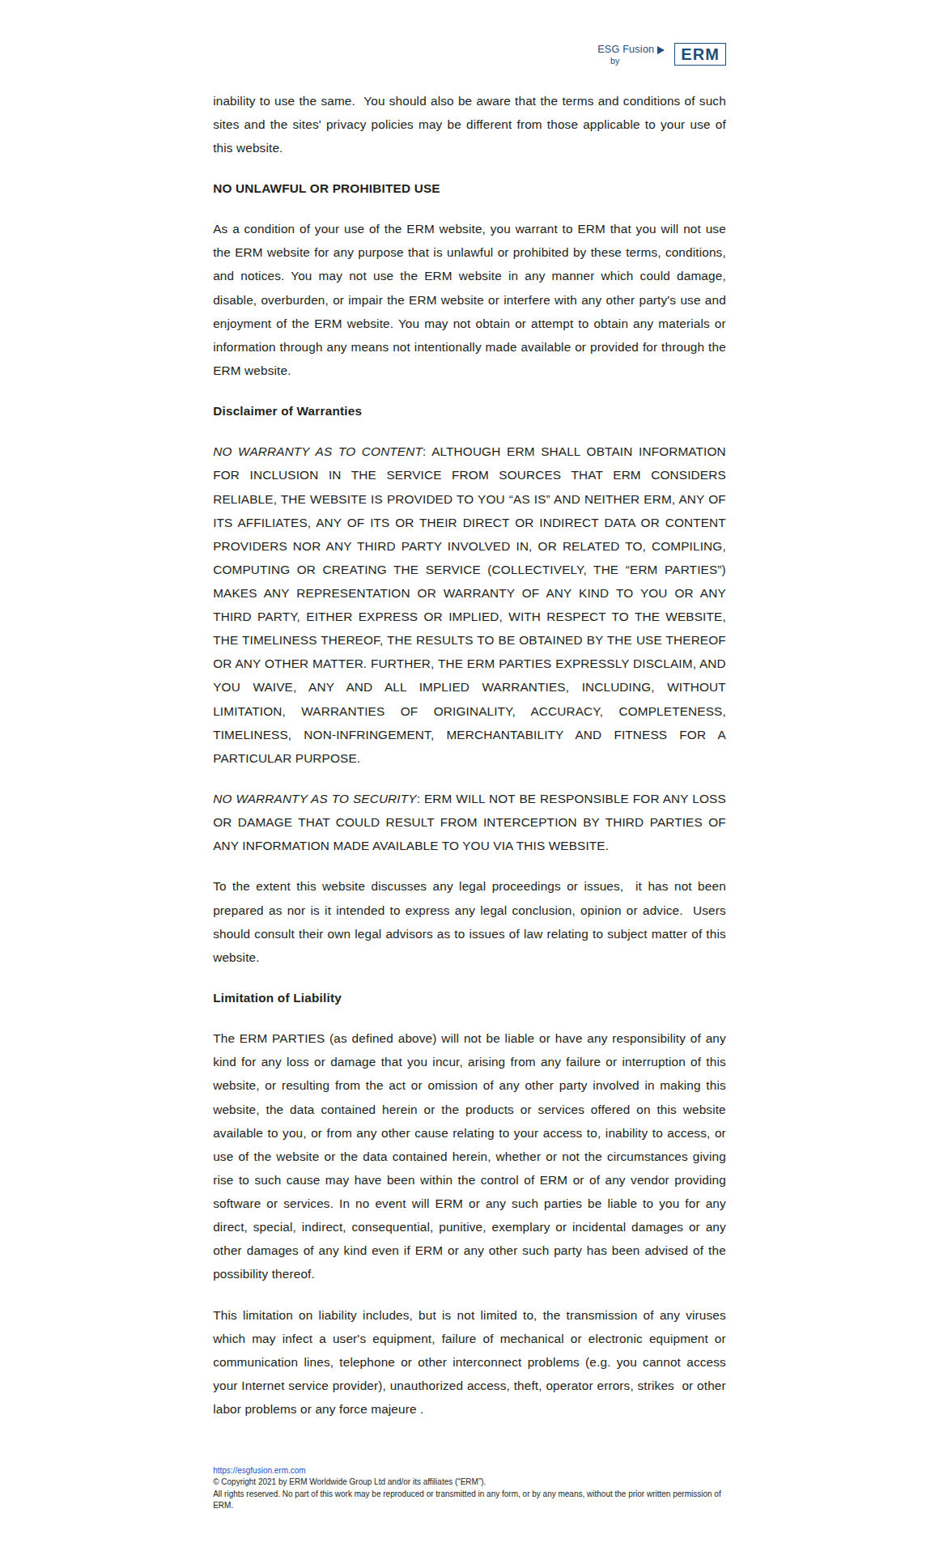ESG Fusion by
ERM
inability to use the same. You should also be aware that the terms and conditions of such sites and the sites' privacy policies may be different from those applicable to your use of this website.
NO UNLAWFUL OR PROHIBITED USE
As a condition of your use of the ERM website, you warrant to ERM that you will not use the ERM website for any purpose that is unlawful or prohibited by these terms, conditions, and notices. You may not use the ERM website in any manner which could damage, disable, overburden, or impair the ERM website or interfere with any other party's use and enjoyment of the ERM website. You may not obtain or attempt to obtain any materials or information through any means not intentionally made available or provided for through the ERM website.
Disclaimer of Warranties
NO WARRANTY AS TO CONTENT: ALTHOUGH ERM SHALL OBTAIN INFORMATION FOR INCLUSION IN THE SERVICE FROM SOURCES THAT ERM CONSIDERS RELIABLE, THE WEBSITE IS PROVIDED TO YOU “AS IS” AND NEITHER ERM, ANY OF ITS AFFILIATES, ANY OF ITS OR THEIR DIRECT OR INDIRECT DATA OR CONTENT PROVIDERS NOR ANY THIRD PARTY INVOLVED IN, OR RELATED TO, COMPILING, COMPUTING OR CREATING THE SERVICE (COLLECTIVELY, THE “ERM PARTIES”) MAKES ANY REPRESENTATION OR WARRANTY OF ANY KIND TO YOU OR ANY THIRD PARTY, EITHER EXPRESS OR IMPLIED, WITH RESPECT TO THE WEBSITE, THE TIMELINESS THEREOF, THE RESULTS TO BE OBTAINED BY THE USE THEREOF OR ANY OTHER MATTER. FURTHER, THE ERM PARTIES EXPRESSLY DISCLAIM, AND YOU WAIVE, ANY AND ALL IMPLIED WARRANTIES, INCLUDING, WITHOUT LIMITATION, WARRANTIES OF ORIGINALITY, ACCURACY, COMPLETENESS, TIMELINESS, NON-INFRINGEMENT, MERCHANTABILITY AND FITNESS FOR A PARTICULAR PURPOSE.
NO WARRANTY AS TO SECURITY: ERM WILL NOT BE RESPONSIBLE FOR ANY LOSS OR DAMAGE THAT COULD RESULT FROM INTERCEPTION BY THIRD PARTIES OF ANY INFORMATION MADE AVAILABLE TO YOU VIA THIS WEBSITE.
To the extent this website discusses any legal proceedings or issues, it has not been prepared as nor is it intended to express any legal conclusion, opinion or advice. Users should consult their own legal advisors as to issues of law relating to subject matter of this website.
Limitation of Liability
The ERM PARTIES (as defined above) will not be liable or have any responsibility of any kind for any loss or damage that you incur, arising from any failure or interruption of this website, or resulting from the act or omission of any other party involved in making this website, the data contained herein or the products or services offered on this website available to you, or from any other cause relating to your access to, inability to access, or use of the website or the data contained herein, whether or not the circumstances giving rise to such cause may have been within the control of ERM or of any vendor providing software or services. In no event will ERM or any such parties be liable to you for any direct, special, indirect, consequential, punitive, exemplary or incidental damages or any other damages of any kind even if ERM or any other such party has been advised of the possibility thereof.
This limitation on liability includes, but is not limited to, the transmission of any viruses which may infect a user's equipment, failure of mechanical or electronic equipment or communication lines, telephone or other interconnect problems (e.g. you cannot access your Internet service provider), unauthorized access, theft, operator errors, strikes or other labor problems or any force majeure .
https://esgfusion.erm.com
© Copyright 2021 by ERM Worldwide Group Ltd and/or its affiliates (“ERM”).
All rights reserved. No part of this work may be reproduced or transmitted in any form, or by any means, without the prior written permission of ERM.